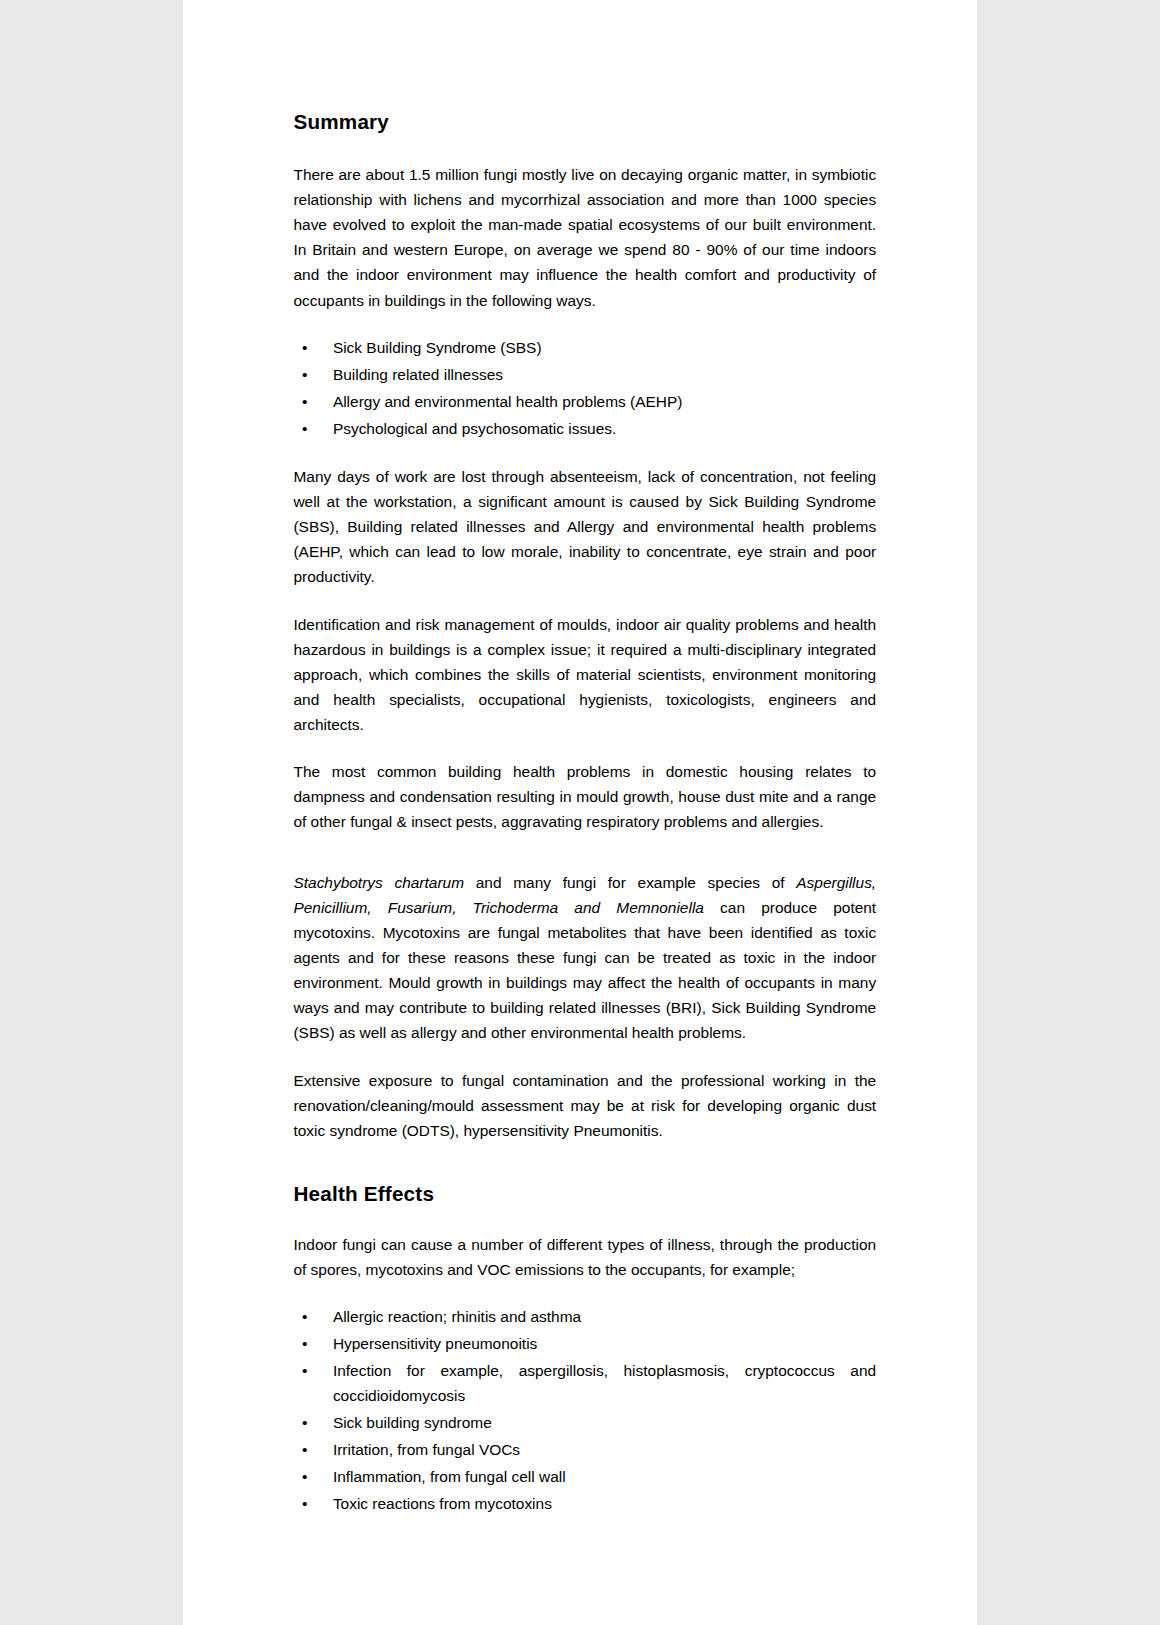Summary
There are about 1.5 million fungi mostly live on decaying organic matter, in symbiotic relationship with lichens and mycorrhizal association and more than 1000 species have evolved to exploit the man-made spatial ecosystems of our built environment. In Britain and western Europe, on average we spend 80 - 90% of our time indoors and the indoor environment may influence the health comfort and productivity of occupants in buildings in the following ways.
Sick Building Syndrome (SBS)
Building related illnesses
Allergy and environmental health problems (AEHP)
Psychological and psychosomatic issues.
Many days of work are lost through absenteeism, lack of concentration, not feeling well at the workstation, a significant amount is caused by Sick Building Syndrome (SBS), Building related illnesses and Allergy and environmental health problems (AEHP, which can lead to low morale, inability to concentrate, eye strain and poor productivity.
Identification and risk management of moulds, indoor air quality problems and health hazardous in buildings is a complex issue; it required a multi-disciplinary integrated approach, which combines the skills of material scientists, environment monitoring and health specialists, occupational hygienists, toxicologists, engineers and architects.
The most common building health problems in domestic housing relates to dampness and condensation resulting in mould growth, house dust mite and a range of other fungal & insect pests, aggravating respiratory problems and allergies.
Stachybotrys chartarum and many fungi for example species of Aspergillus, Penicillium, Fusarium, Trichoderma and Memnoniella can produce potent mycotoxins. Mycotoxins are fungal metabolites that have been identified as toxic agents and for these reasons these fungi can be treated as toxic in the indoor environment. Mould growth in buildings may affect the health of occupants in many ways and may contribute to building related illnesses (BRI), Sick Building Syndrome (SBS) as well as allergy and other environmental health problems.
Extensive exposure to fungal contamination and the professional working in the renovation/cleaning/mould assessment may be at risk for developing organic dust toxic syndrome (ODTS), hypersensitivity Pneumonitis.
Health Effects
Indoor fungi can cause a number of different types of illness, through the production of spores, mycotoxins and VOC emissions to the occupants, for example;
Allergic reaction; rhinitis and asthma
Hypersensitivity pneumonoitis
Infection for example, aspergillosis, histoplasmosis, cryptococcus and coccidioidomycosis
Sick building syndrome
Irritation, from fungal VOCs
Inflammation, from fungal cell wall
Toxic reactions from mycotoxins